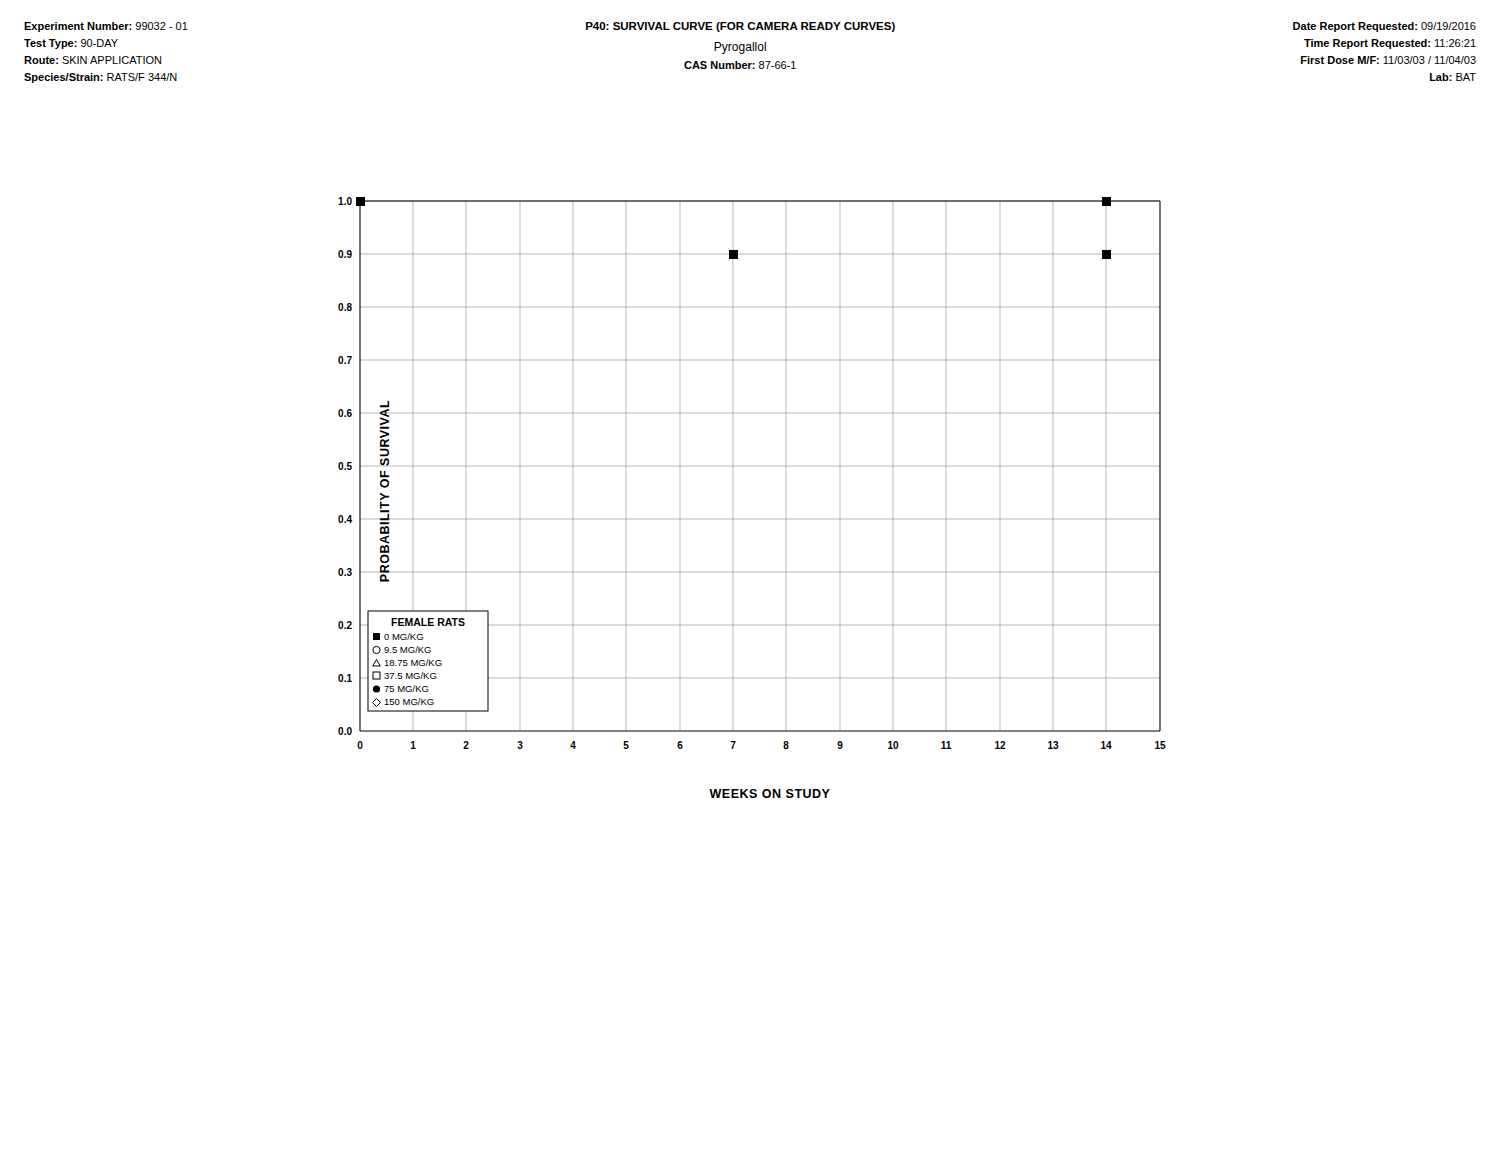Experiment Number: 99032 - 01
Test Type: 90-DAY
Route: SKIN APPLICATION
Species/Strain: RATS/F 344/N
P40: SURVIVAL CURVE (FOR CAMERA READY CURVES)
Pyrogallol
CAS Number: 87-66-1
Date Report Requested: 09/19/2016
Time Report Requested: 11:26:21
First Dose M/F: 11/03/03 / 11/04/03
Lab: BAT
PROBABILITY OF SURVIVAL
1.0 0.9 0.8 0.7 0.6 0.5 0.4 0.3 0.2 0.1 0.0 0 1 2 3 4 5 6 7 8 9 10 11 12 13 14 15 FEMALE RATS 0 MG/KG 9.5 MG/KG 18.75 MG/KG 37.5 MG/KG 75 MG/KG 150 MG/KG
WEEKS ON STUDY